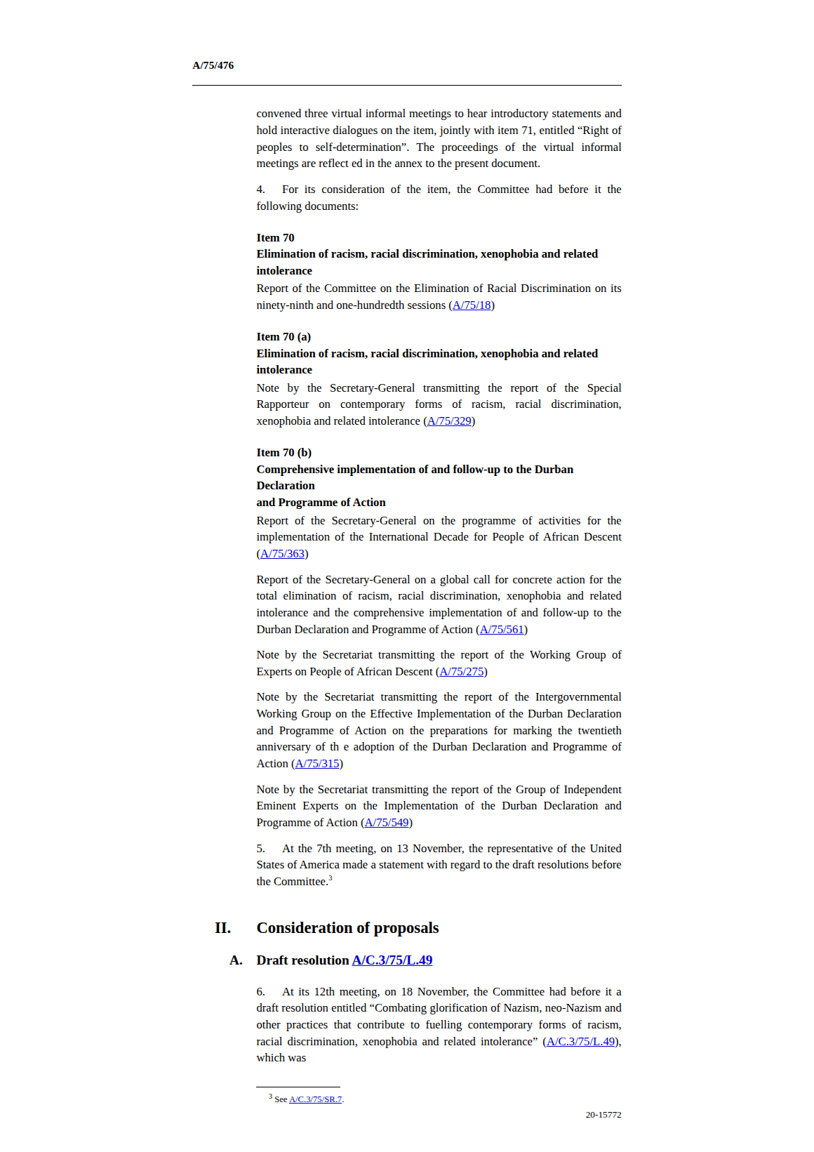A/75/476
convened three virtual informal meetings to hear introductory statements and hold interactive dialogues on the item, jointly with item 71, entitled “Right of peoples to self-determination”. The proceedings of the virtual informal meetings are reflect ed in the annex to the present document.
4. For its consideration of the item, the Committee had before it the following documents:
Item 70Elimination of racism, racial discrimination, xenophobia and related intolerance
Report of the Committee on the Elimination of Racial Discrimination on its ninety-ninth and one-hundredth sessions (A/75/18)
Item 70 (a)Elimination of racism, racial discrimination, xenophobia and related intolerance
Note by the Secretary-General transmitting the report of the Special Rapporteur on contemporary forms of racism, racial discrimination, xenophobia and related intolerance (A/75/329)
Item 70 (b)Comprehensive implementation of and follow-up to the Durban Declaration and Programme of Action
Report of the Secretary-General on the programme of activities for the implementation of the International Decade for People of African Descent (A/75/363)
Report of the Secretary-General on a global call for concrete action for the total elimination of racism, racial discrimination, xenophobia and related intolerance and the comprehensive implementation of and follow-up to the Durban Declaration and Programme of Action (A/75/561)
Note by the Secretariat transmitting the report of the Working Group of Experts on People of African Descent (A/75/275)
Note by the Secretariat transmitting the report of the Intergovernmental Working Group on the Effective Implementation of the Durban Declaration and Programme of Action on the preparations for marking the twentieth anniversary of th e adoption of the Durban Declaration and Programme of Action (A/75/315)
Note by the Secretariat transmitting the report of the Group of Independent Eminent Experts on the Implementation of the Durban Declaration and Programme of Action (A/75/549)
5. At the 7th meeting, on 13 November, the representative of the United States of America made a statement with regard to the draft resolutions before the Committee.3
II. Consideration of proposals
A. Draft resolution A/C.3/75/L.49
6. At its 12th meeting, on 18 November, the Committee had before it a draft resolution entitled “Combating glorification of Nazism, neo-Nazism and other practices that contribute to fuelling contemporary forms of racism, racial discrimination, xenophobia and related intolerance” (A/C.3/75/L.49), which was
3 See A/C.3/75/SR.7.
20-15772